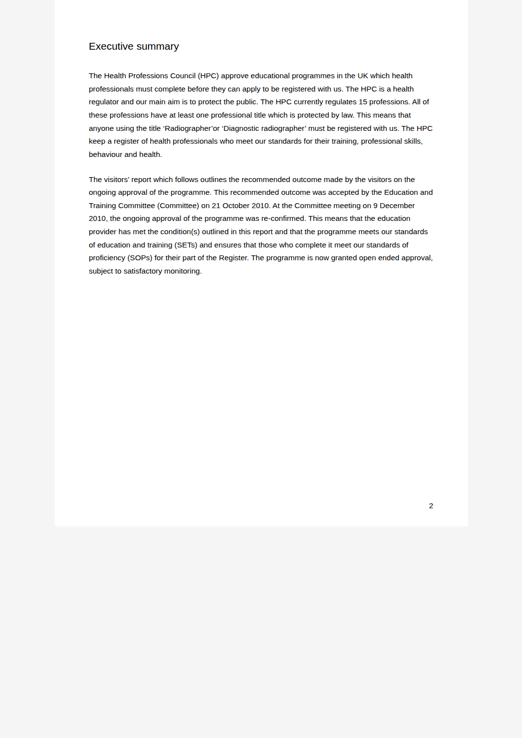Executive summary
The Health Professions Council (HPC) approve educational programmes in the UK which health professionals must complete before they can apply to be registered with us. The HPC is a health regulator and our main aim is to protect the public. The HPC currently regulates 15 professions. All of these professions have at least one professional title which is protected by law. This means that anyone using the title ‘Radiographer’or ‘Diagnostic radiographer’ must be registered with us. The HPC keep a register of health professionals who meet our standards for their training, professional skills, behaviour and health.
The visitors’ report which follows outlines the recommended outcome made by the visitors on the ongoing approval of the programme. This recommended outcome was accepted by the Education and Training Committee (Committee) on 21 October 2010. At the Committee meeting on 9 December 2010, the ongoing approval of the programme was re-confirmed. This means that the education provider has met the condition(s) outlined in this report and that the programme meets our standards of education and training (SETs) and ensures that those who complete it meet our standards of proficiency (SOPs) for their part of the Register. The programme is now granted open ended approval, subject to satisfactory monitoring.
2